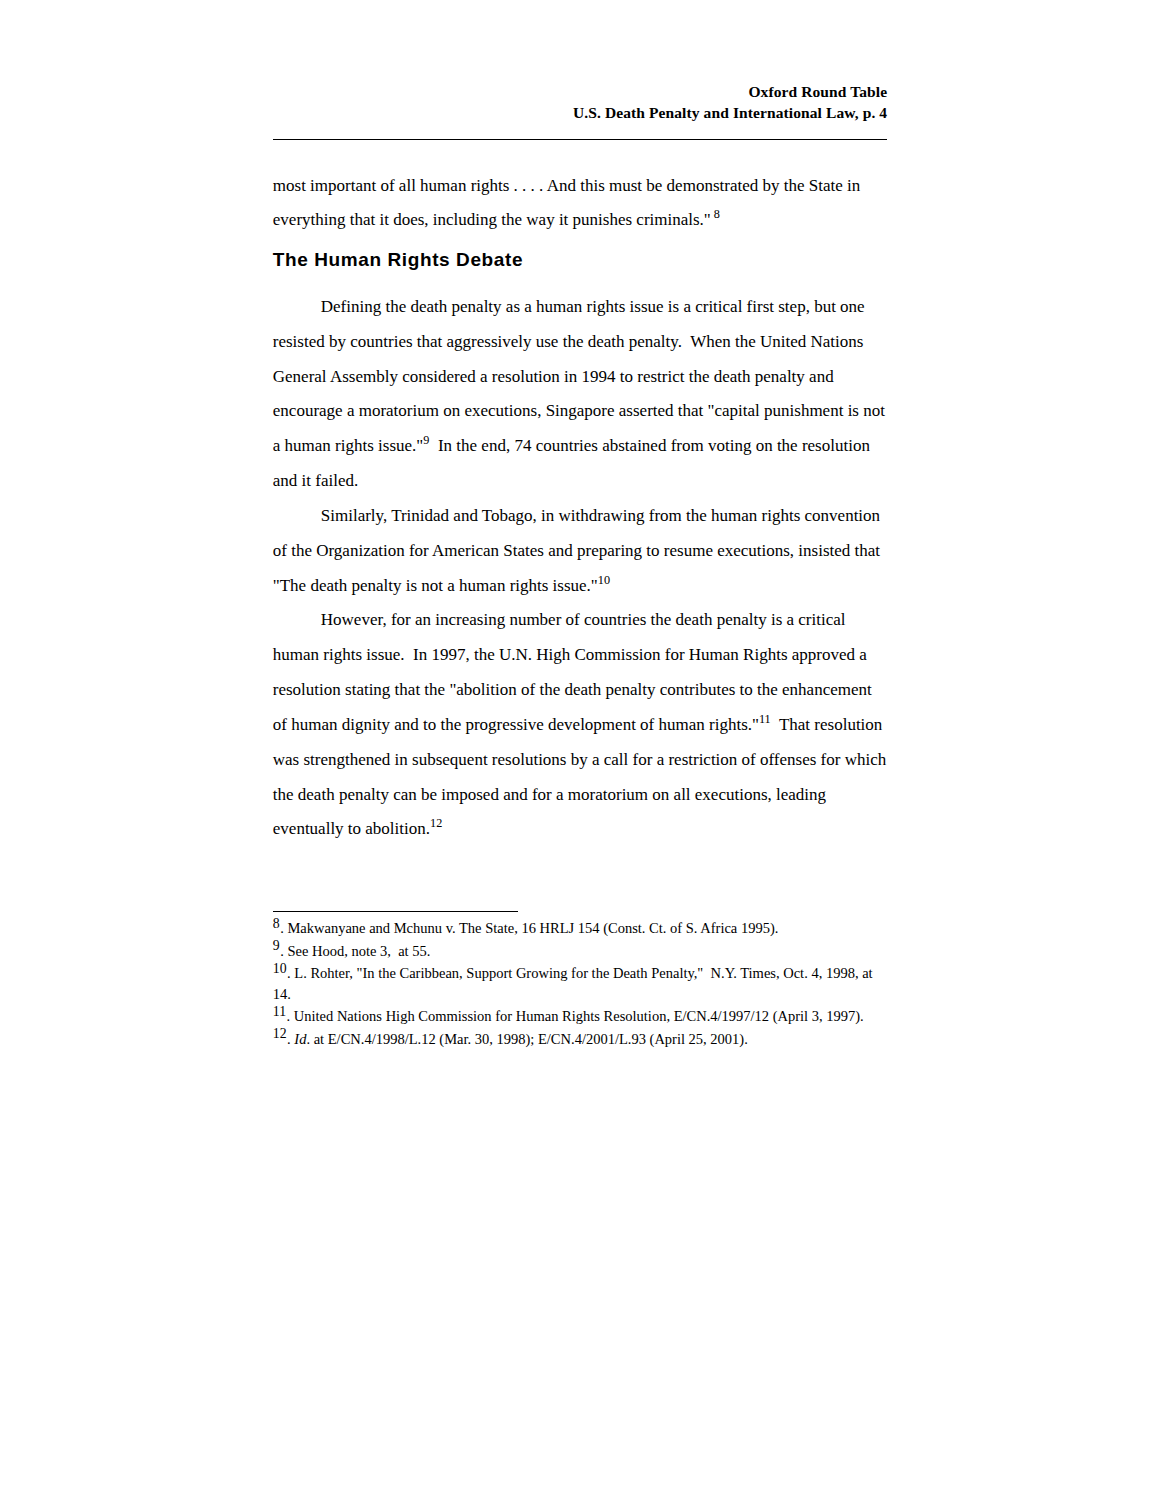Oxford Round Table
U.S. Death Penalty and International Law, p. 4
most important of all human rights . . . . And this must be demonstrated by the State in everything that it does, including the way it punishes criminals." 8
The Human Rights Debate
Defining the death penalty as a human rights issue is a critical first step, but one resisted by countries that aggressively use the death penalty. When the United Nations General Assembly considered a resolution in 1994 to restrict the death penalty and encourage a moratorium on executions, Singapore asserted that "capital punishment is not a human rights issue."9 In the end, 74 countries abstained from voting on the resolution and it failed.
Similarly, Trinidad and Tobago, in withdrawing from the human rights convention of the Organization for American States and preparing to resume executions, insisted that "The death penalty is not a human rights issue."10
However, for an increasing number of countries the death penalty is a critical human rights issue. In 1997, the U.N. High Commission for Human Rights approved a resolution stating that the "abolition of the death penalty contributes to the enhancement of human dignity and to the progressive development of human rights."11 That resolution was strengthened in subsequent resolutions by a call for a restriction of offenses for which the death penalty can be imposed and for a moratorium on all executions, leading eventually to abolition.12
8. Makwanyane and Mchunu v. The State, 16 HRLJ 154 (Const. Ct. of S. Africa 1995).
9. See Hood, note 3, at 55.
10. L. Rohter, "In the Caribbean, Support Growing for the Death Penalty," N.Y. Times, Oct. 4, 1998, at 14.
11. United Nations High Commission for Human Rights Resolution, E/CN.4/1997/12 (April 3, 1997).
12. Id. at E/CN.4/1998/L.12 (Mar. 30, 1998); E/CN.4/2001/L.93 (April 25, 2001).